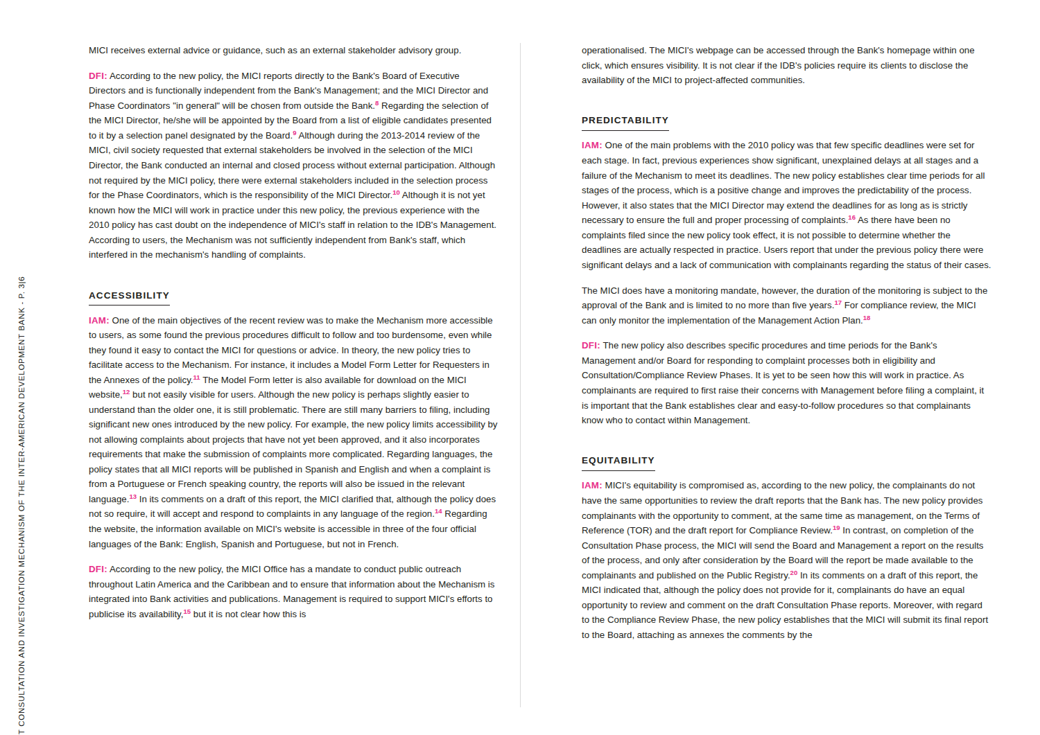GLASS HALF FULL? - ANNEX 11: THE INDEPENDENT CONSULTATION AND INVESTIGATION MECHANISM OF THE INTER-AMERICAN DEVELOPMENT BANK - P. 3|6
MICI receives external advice or guidance, such as an external stakeholder advisory group.
DFI: According to the new policy, the MICI reports directly to the Bank's Board of Executive Directors and is functionally independent from the Bank's Management; and the MICI Director and Phase Coordinators "in general" will be chosen from outside the Bank.8 Regarding the selection of the MICI Director, he/she will be appointed by the Board from a list of eligible candidates presented to it by a selection panel designated by the Board.9 Although during the 2013-2014 review of the MICI, civil society requested that external stakeholders be involved in the selection of the MICI Director, the Bank conducted an internal and closed process without external participation. Although not required by the MICI policy, there were external stakeholders included in the selection process for the Phase Coordinators, which is the responsibility of the MICI Director.10 Although it is not yet known how the MICI will work in practice under this new policy, the previous experience with the 2010 policy has cast doubt on the independence of MICI's staff in relation to the IDB's Management. According to users, the Mechanism was not sufficiently independent from Bank's staff, which interfered in the mechanism's handling of complaints.
ACCESSIBILITY
IAM: One of the main objectives of the recent review was to make the Mechanism more accessible to users, as some found the previous procedures difficult to follow and too burdensome, even while they found it easy to contact the MICI for questions or advice. In theory, the new policy tries to facilitate access to the Mechanism. For instance, it includes a Model Form Letter for Requesters in the Annexes of the policy.11 The Model Form letter is also available for download on the MICI website,12 but not easily visible for users. Although the new policy is perhaps slightly easier to understand than the older one, it is still problematic. There are still many barriers to filing, including significant new ones introduced by the new policy. For example, the new policy limits accessibility by not allowing complaints about projects that have not yet been approved, and it also incorporates requirements that make the submission of complaints more complicated. Regarding languages, the policy states that all MICI reports will be published in Spanish and English and when a complaint is from a Portuguese or French speaking country, the reports will also be issued in the relevant language.13 In its comments on a draft of this report, the MICI clarified that, although the policy does not so require, it will accept and respond to complaints in any language of the region.14 Regarding the website, the information available on MICI's website is accessible in three of the four official languages of the Bank: English, Spanish and Portuguese, but not in French.
DFI: According to the new policy, the MICI Office has a mandate to conduct public outreach throughout Latin America and the Caribbean and to ensure that information about the Mechanism is integrated into Bank activities and publications. Management is required to support MICI's efforts to publicise its availability,15 but it is not clear how this is
operationalised. The MICI's webpage can be accessed through the Bank's homepage within one click, which ensures visibility. It is not clear if the IDB's policies require its clients to disclose the availability of the MICI to project-affected communities.
PREDICTABILITY
IAM: One of the main problems with the 2010 policy was that few specific deadlines were set for each stage. In fact, previous experiences show significant, unexplained delays at all stages and a failure of the Mechanism to meet its deadlines. The new policy establishes clear time periods for all stages of the process, which is a positive change and improves the predictability of the process. However, it also states that the MICI Director may extend the deadlines for as long as is strictly necessary to ensure the full and proper processing of complaints.16 As there have been no complaints filed since the new policy took effect, it is not possible to determine whether the deadlines are actually respected in practice. Users report that under the previous policy there were significant delays and a lack of communication with complainants regarding the status of their cases.
The MICI does have a monitoring mandate, however, the duration of the monitoring is subject to the approval of the Bank and is limited to no more than five years.17 For compliance review, the MICI can only monitor the implementation of the Management Action Plan.18
DFI: The new policy also describes specific procedures and time periods for the Bank's Management and/or Board for responding to complaint processes both in eligibility and Consultation/Compliance Review Phases. It is yet to be seen how this will work in practice. As complainants are required to first raise their concerns with Management before filing a complaint, it is important that the Bank establishes clear and easy-to-follow procedures so that complainants know who to contact within Management.
EQUITABILITY
IAM: MICI's equitability is compromised as, according to the new policy, the complainants do not have the same opportunities to review the draft reports that the Bank has. The new policy provides complainants with the opportunity to comment, at the same time as management, on the Terms of Reference (TOR) and the draft report for Compliance Review.19 In contrast, on completion of the Consultation Phase process, the MICI will send the Board and Management a report on the results of the process, and only after consideration by the Board will the report be made available to the complainants and published on the Public Registry.20 In its comments on a draft of this report, the MICI indicated that, although the policy does not provide for it, complainants do have an equal opportunity to review and comment on the draft Consultation Phase reports. Moreover, with regard to the Compliance Review Phase, the new policy establishes that the MICI will submit its final report to the Board, attaching as annexes the comments by the